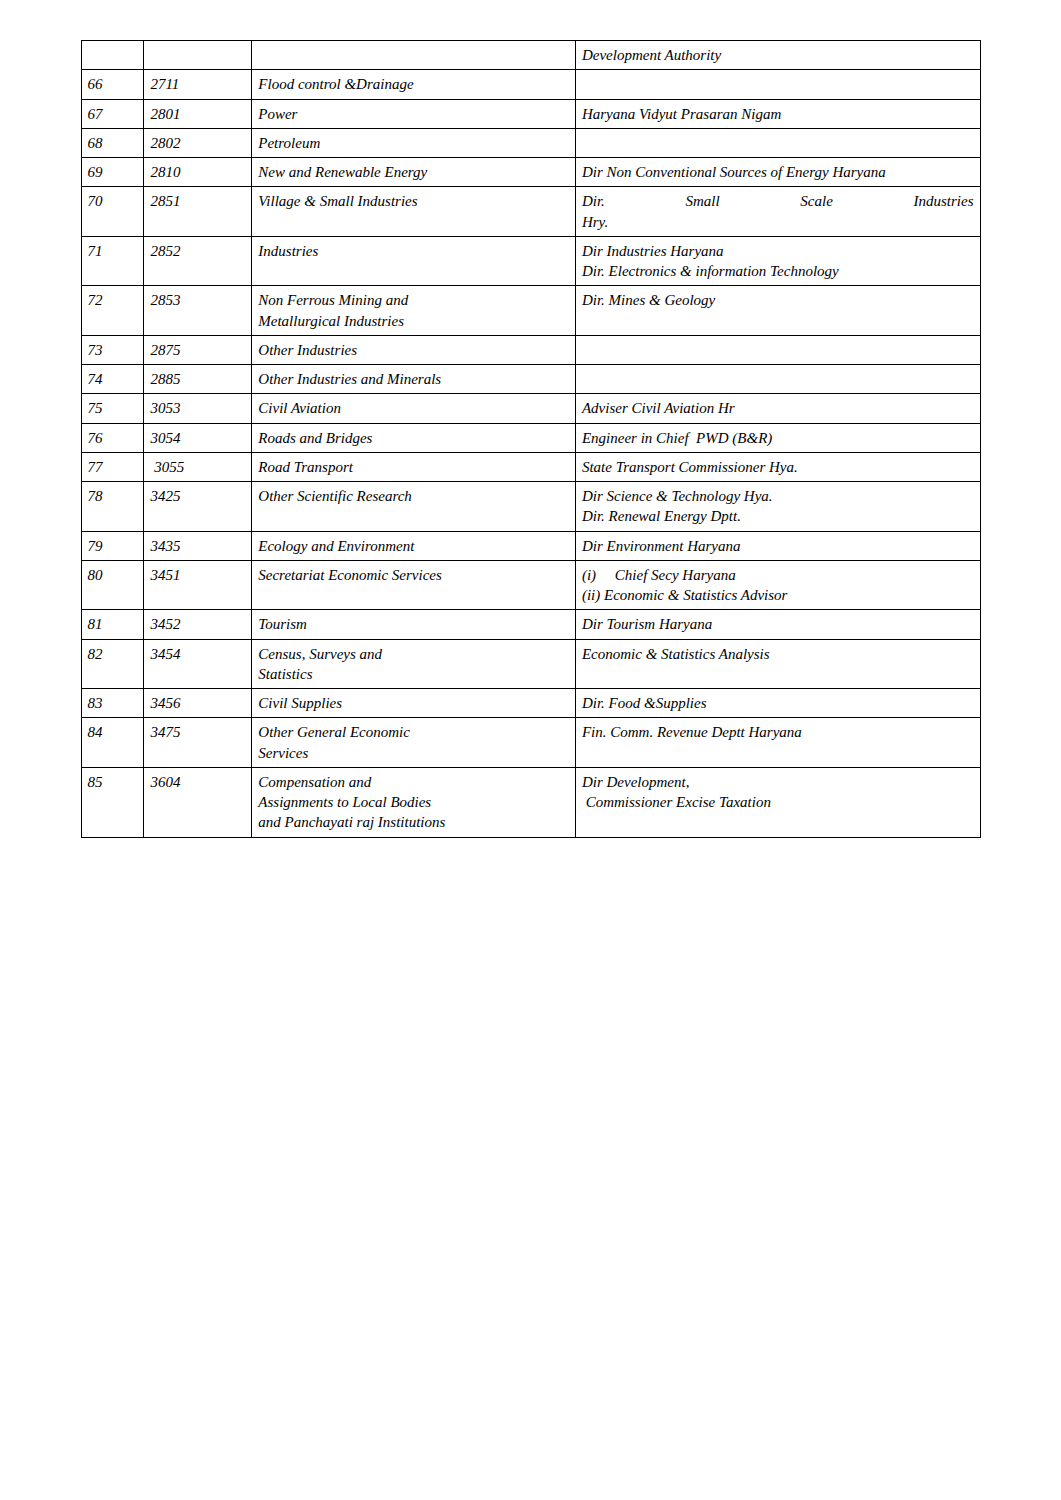| | | | Development Authority |
| 66 | 2711 | Flood control &Drainage | |
| 67 | 2801 | Power | Haryana Vidyut Prasaran Nigam |
| 68 | 2802 | Petroleum | |
| 69 | 2810 | New and Renewable Energy | Dir Non Conventional Sources of Energy Haryana |
| 70 | 2851 | Village & Small Industries | Dir. Small Scale Industries Hry. |
| 71 | 2852 | Industries | Dir Industries Haryana Dir. Electronics & information Technology |
| 72 | 2853 | Non Ferrous Mining and Metallurgical Industries | Dir. Mines & Geology |
| 73 | 2875 | Other Industries | |
| 74 | 2885 | Other Industries and Minerals | |
| 75 | 3053 | Civil Aviation | Adviser Civil Aviation Hr |
| 76 | 3054 | Roads and Bridges | Engineer in Chief PWD (B&R) |
| 77 | 3055 | Road Transport | State Transport Commissioner Hya. |
| 78 | 3425 | Other Scientific Research | Dir Science & Technology Hya. Dir. Renewal Energy Dptt. |
| 79 | 3435 | Ecology and Environment | Dir Environment Haryana |
| 80 | 3451 | Secretariat Economic Services | (i) Chief Secy Haryana (ii) Economic & Statistics Advisor |
| 81 | 3452 | Tourism | Dir Tourism Haryana |
| 82 | 3454 | Census, Surveys and Statistics | Economic & Statistics Analysis |
| 83 | 3456 | Civil Supplies | Dir. Food &Supplies |
| 84 | 3475 | Other General Economic Services | Fin. Comm. Revenue Deptt Haryana |
| 85 | 3604 | Compensation and Assignments to Local Bodies and Panchayati raj Institutions | Dir Development, Commissioner Excise Taxation |